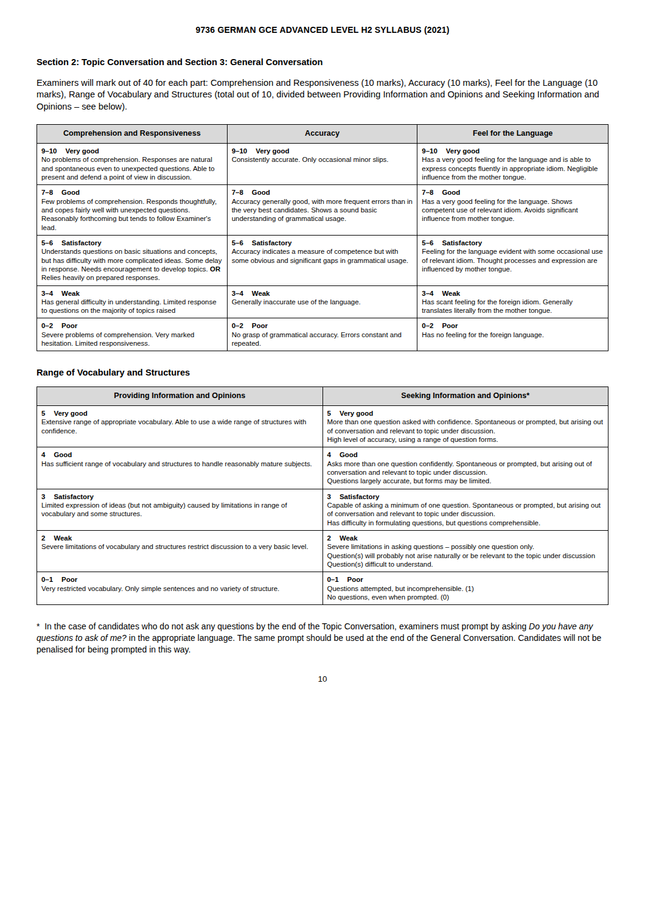9736 GERMAN GCE ADVANCED LEVEL H2 SYLLABUS (2021)
Section 2: Topic Conversation and Section 3: General Conversation
Examiners will mark out of 40 for each part: Comprehension and Responsiveness (10 marks), Accuracy (10 marks), Feel for the Language (10 marks), Range of Vocabulary and Structures (total out of 10, divided between Providing Information and Opinions and Seeking Information and Opinions – see below).
| Comprehension and Responsiveness | Accuracy | Feel for the Language |
| --- | --- | --- |
| 9–10 Very good No problems of comprehension. Responses are natural and spontaneous even to unexpected questions. Able to present and defend a point of view in discussion. | 9–10 Very good Consistently accurate. Only occasional minor slips. | 9–10 Very good Has a very good feeling for the language and is able to express concepts fluently in appropriate idiom. Negligible influence from the mother tongue. |
| 7–8 Good Few problems of comprehension. Responds thoughtfully, and copes fairly well with unexpected questions. Reasonably forthcoming but tends to follow Examiner's lead. | 7–8 Good Accuracy generally good, with more frequent errors than in the very best candidates. Shows a sound basic understanding of grammatical usage. | 7–8 Good Has a very good feeling for the language. Shows competent use of relevant idiom. Avoids significant influence from mother tongue. |
| 5–6 Satisfactory Understands questions on basic situations and concepts, but has difficulty with more complicated ideas. Some delay in response. Needs encouragement to develop topics. OR Relies heavily on prepared responses. | 5–6 Satisfactory Accuracy indicates a measure of competence but with some obvious and significant gaps in grammatical usage. | 5–6 Satisfactory Feeling for the language evident with some occasional use of relevant idiom. Thought processes and expression are influenced by mother tongue. |
| 3–4 Weak Has general difficulty in understanding. Limited response to questions on the majority of topics raised | 3–4 Weak Generally inaccurate use of the language. | 3–4 Weak Has scant feeling for the foreign idiom. Generally translates literally from the mother tongue. |
| 0–2 Poor Severe problems of comprehension. Very marked hesitation. Limited responsiveness. | 0–2 Poor No grasp of grammatical accuracy. Errors constant and repeated. | 0–2 Poor Has no feeling for the foreign language. |
Range of Vocabulary and Structures
| Providing Information and Opinions | Seeking Information and Opinions* |
| --- | --- |
| 5 Very good Extensive range of appropriate vocabulary. Able to use a wide range of structures with confidence. | 5 Very good More than one question asked with confidence. Spontaneous or prompted, but arising out of conversation and relevant to topic under discussion. High level of accuracy, using a range of question forms. |
| 4 Good Has sufficient range of vocabulary and structures to handle reasonably mature subjects. | 4 Good Asks more than one question confidently. Spontaneous or prompted, but arising out of conversation and relevant to topic under discussion. Questions largely accurate, but forms may be limited. |
| 3 Satisfactory Limited expression of ideas (but not ambiguity) caused by limitations in range of vocabulary and some structures. | 3 Satisfactory Capable of asking a minimum of one question. Spontaneous or prompted, but arising out of conversation and relevant to topic under discussion. Has difficulty in formulating questions, but questions comprehensible. |
| 2 Weak Severe limitations of vocabulary and structures restrict discussion to a very basic level. | 2 Weak Severe limitations in asking questions – possibly one question only. Question(s) will probably not arise naturally or be relevant to the topic under discussion Question(s) difficult to understand. |
| 0–1 Poor Very restricted vocabulary. Only simple sentences and no variety of structure. | 0–1 Poor Questions attempted, but incomprehensible. (1) No questions, even when prompted. (0) |
* In the case of candidates who do not ask any questions by the end of the Topic Conversation, examiners must prompt by asking Do you have any questions to ask of me? in the appropriate language. The same prompt should be used at the end of the General Conversation. Candidates will not be penalised for being prompted in this way.
10